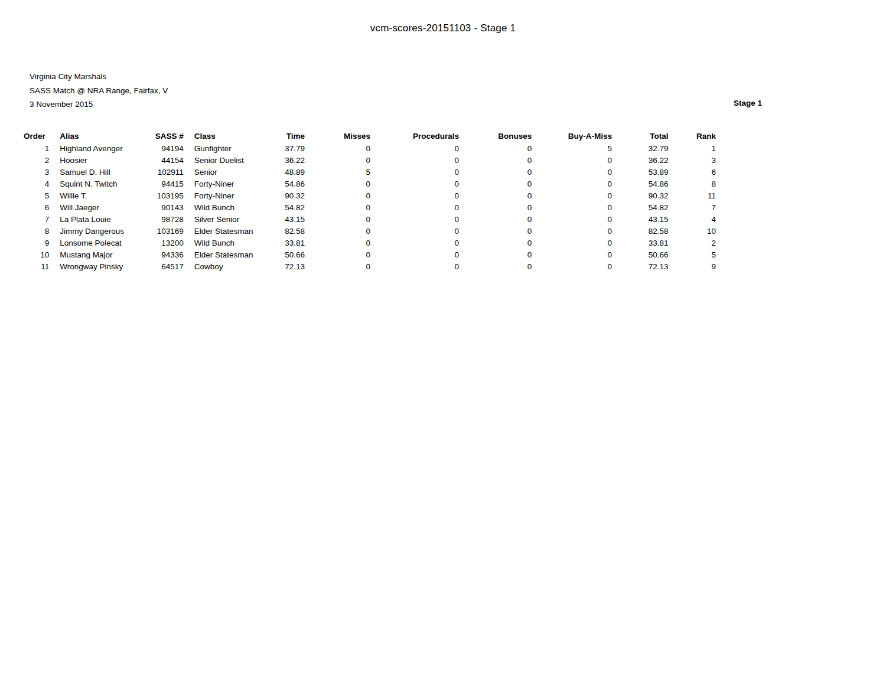vcm-scores-20151103 - Stage 1
Virginia City Marshals
SASS Match @ NRA Range, Fairfax, V
3 November 2015
Stage 1
| Order | Alias | SASS # | Class | Time | Misses | Procedurals | Bonuses | Buy-A-Miss | Total | Rank |
| --- | --- | --- | --- | --- | --- | --- | --- | --- | --- | --- |
| 1 | Highland Avenger | 94194 | Gunfighter | 37.79 | 0 | 0 | 0 | 5 | 32.79 | 1 |
| 2 | Hoosier | 44154 | Senior Duelist | 36.22 | 0 | 0 | 0 | 0 | 36.22 | 3 |
| 3 | Samuel D. Hill | 102911 | Senior | 48.89 | 5 | 0 | 0 | 0 | 53.89 | 6 |
| 4 | Squint N. Twitch | 94415 | Forty-Niner | 54.86 | 0 | 0 | 0 | 0 | 54.86 | 8 |
| 5 | Willie T. | 103195 | Forty-Niner | 90.32 | 0 | 0 | 0 | 0 | 90.32 | 11 |
| 6 | Will Jaeger | 90143 | Wild Bunch | 54.82 | 0 | 0 | 0 | 0 | 54.82 | 7 |
| 7 | La Plata Louie | 98728 | Silver Senior | 43.15 | 0 | 0 | 0 | 0 | 43.15 | 4 |
| 8 | Jimmy Dangerous | 103169 | Elder Statesman | 82.58 | 0 | 0 | 0 | 0 | 82.58 | 10 |
| 9 | Lonsome Polecat | 13200 | Wild Bunch | 33.81 | 0 | 0 | 0 | 0 | 33.81 | 2 |
| 10 | Mustang Major | 94336 | Elder Statesman | 50.66 | 0 | 0 | 0 | 0 | 50.66 | 5 |
| 11 | Wrongway Pinsky | 64517 | Cowboy | 72.13 | 0 | 0 | 0 | 0 | 72.13 | 9 |